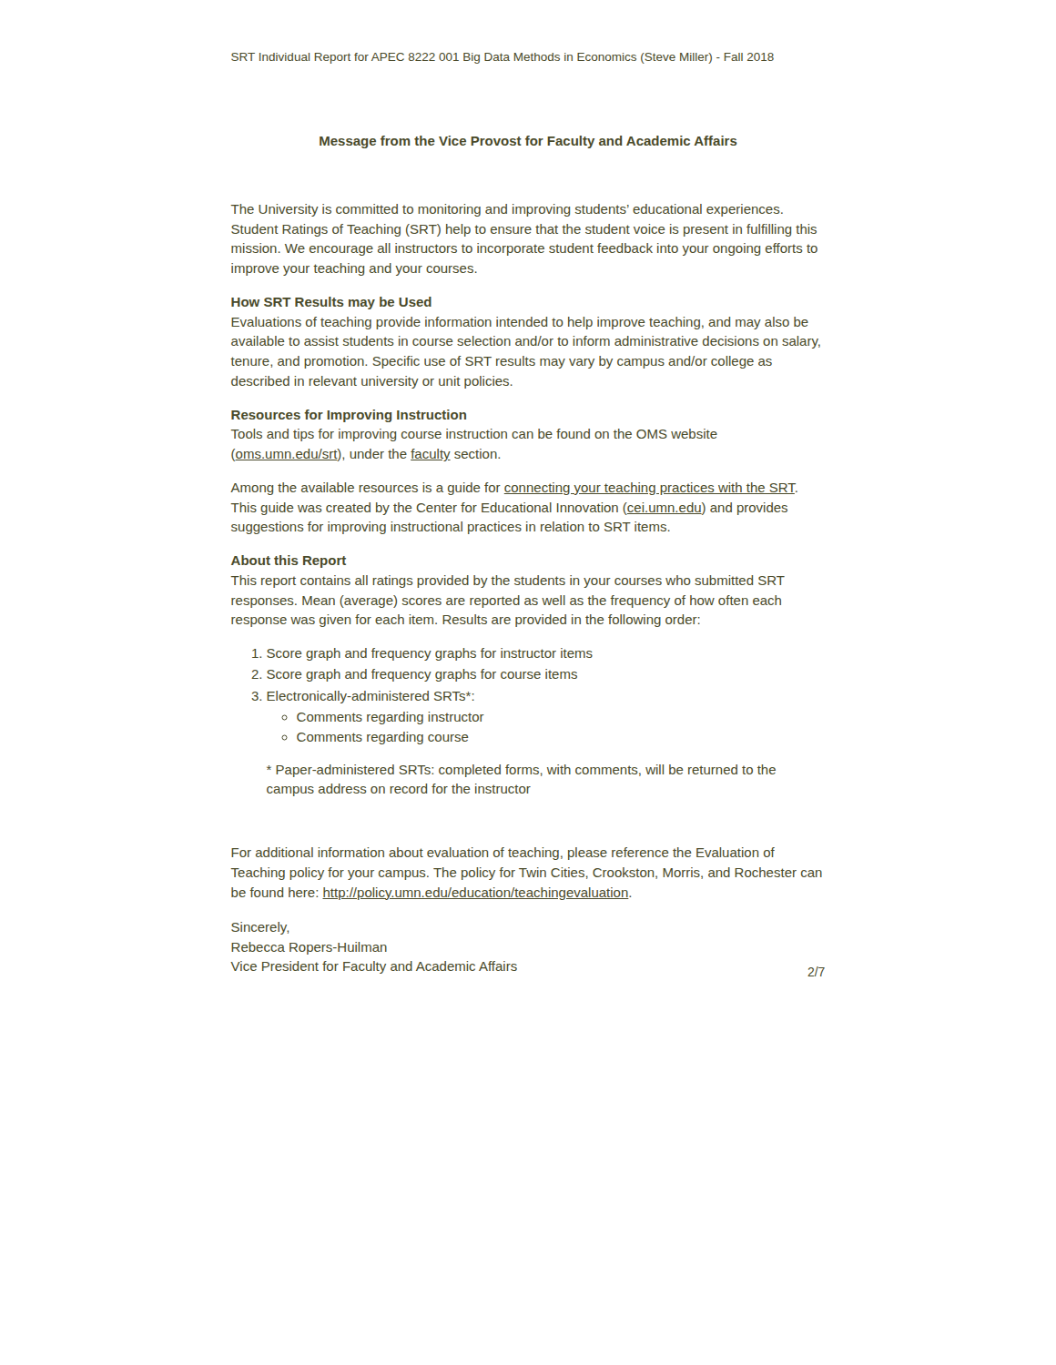SRT Individual Report for APEC 8222 001 Big Data Methods in Economics (Steve Miller) - Fall 2018
Message from the Vice Provost for Faculty and Academic Affairs
The University is committed to monitoring and improving students’ educational experiences. Student Ratings of Teaching (SRT) help to ensure that the student voice is present in fulfilling this mission. We encourage all instructors to incorporate student feedback into your ongoing efforts to improve your teaching and your courses.
How SRT Results may be Used
Evaluations of teaching provide information intended to help improve teaching, and may also be available to assist students in course selection and/or to inform administrative decisions on salary, tenure, and promotion. Specific use of SRT results may vary by campus and/or college as described in relevant university or unit policies.
Resources for Improving Instruction
Tools and tips for improving course instruction can be found on the OMS website (oms.umn.edu/srt), under the faculty section.
Among the available resources is a guide for connecting your teaching practices with the SRT. This guide was created by the Center for Educational Innovation (cei.umn.edu) and provides suggestions for improving instructional practices in relation to SRT items.
About this Report
This report contains all ratings provided by the students in your courses who submitted SRT responses. Mean (average) scores are reported as well as the frequency of how often each response was given for each item. Results are provided in the following order:
Score graph and frequency graphs for instructor items
Score graph and frequency graphs for course items
Electronically-administered SRTs*:
Comments regarding instructor
Comments regarding course
* Paper-administered SRTs: completed forms, with comments, will be returned to the campus address on record for the instructor
For additional information about evaluation of teaching, please reference the Evaluation of Teaching policy for your campus. The policy for Twin Cities, Crookston, Morris, and Rochester can be found here: http://policy.umn.edu/education/teachingevaluation.
Sincerely,
Rebecca Ropers-Huilman
Vice President for Faculty and Academic Affairs
2/7